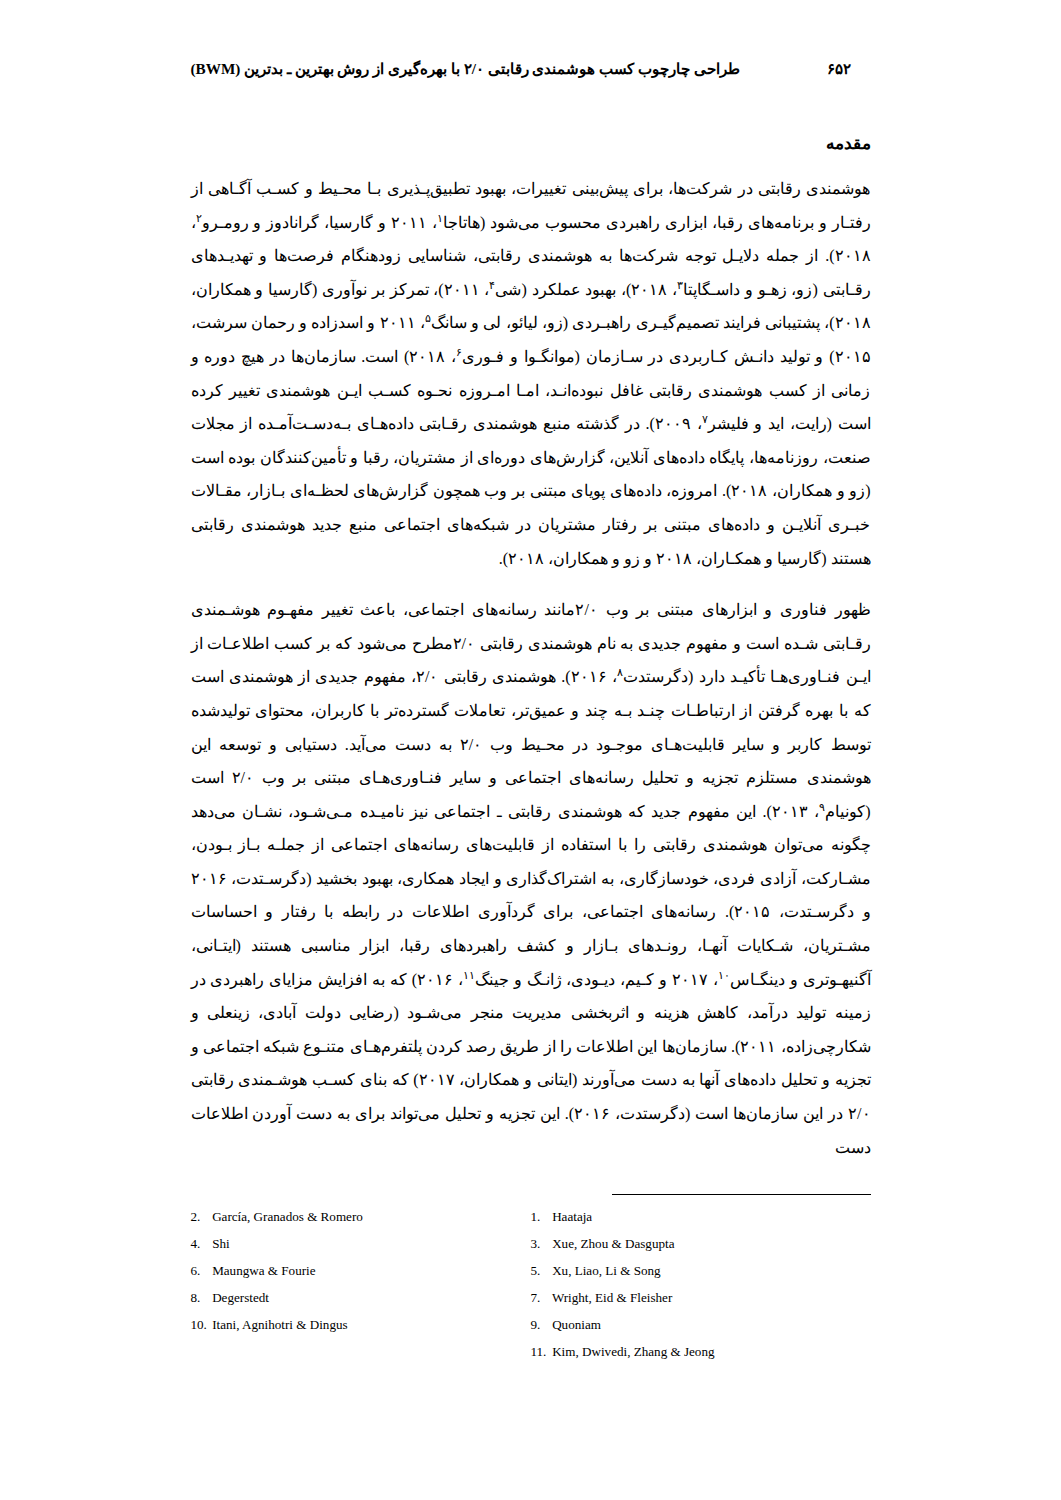۶۵۲
طراحی چارچوب کسب هوشمندی رقابتی ۲/۰ با بهره‌گیری از روش بهترین ـ بدترین (BWM)
مقدمه
هوشمندی رقابتی در شرکت‌ها، برای پیش‌بینی تغییرات، بهبود تطبیق‌پـذیری بـا محـیط و کسـب آگـاهی از رفتـار و برنامه‌های رقبا، ابزاری راهبردی محسوب می‌شود (هاتاجا۱، ۲۰۱۱ و گارسیا، گرانادوز و رومـرو۲، ۲۰۱۸). از جمله دلایـل توجه شرکت‌ها به هوشمندی رقابتی، شناسایی زودهنگام فرصت‌ها و تهدیـدهای رقـابتی (زو، زهـو و داسـگاپتا۳، ۲۰۱۸)، بهبود عملکرد (شی۴، ۲۰۱۱)، تمرکز بر نوآوری (گارسیا و همکاران، ۲۰۱۸)، پشتیبانی فرایند تصمیم‌گیـری راهبـردی (زو، لیائو، لی و سانگ۵، ۲۰۱۱ و اسدزاده و رحمان سرشت، ۲۰۱۵) و تولید دانـش کـاربردی در سـازمان (موانگـوا و فـوری۶، ۲۰۱۸) است. سازمان‌ها در هیچ دوره و زمانی از کسب هوشمندی رقابتی غافل نبوده‌انـد، امـا امـروزه نحـوه کسـب ایـن هوشمندی تغییر کرده است (رایت، اید و فلیشر۷، ۲۰۰۹). در گذشته منبع هوشمندی رقـابتی داده‌هـای بـه‌دسـت‌آمـده از مجلات صنعت، روزنامه‌ها، پایگاه داده‌های آنلاین، گزارش‌های دوره‌ای از مشتریان، رقبا و تأمین‌کنندگان بوده است (زو و همکاران، ۲۰۱۸). امروزه، داده‌های پویای مبتنی بر وب همچون گزارش‌های لحظـه‌ای بـازار، مقـالات خبـری آنلایـن و داده‌های مبتنی بر رفتار مشتریان در شبکه‌های اجتماعی منبع جدید هوشمندی رقابتی هستند (گارسیا و همکـاران، ۲۰۱۸ و زو و همکاران، ۲۰۱۸).
ظهور فناوری و ابزارهای مبتنی بر وب ۲/۰مانند رسانه‌های اجتماعی، باعث تغییر مفهـوم هوشـمندی رقـابتی شـده است و مفهوم جدیدی به نام هوشمندی رقابتی ۲/۰مطرح می‌شود که بر کسب اطلاعـات از ایـن فنـاوری‌هـا تأکیـد دارد (دگرستدت۸، ۲۰۱۶). هوشمندی رقابتی ۲/۰، مفهوم جدیدی از هوشمندی است که با بهره گرفتن از ارتباطـات چنـد بـه چند و عمیق‌تر، تعاملات گسترده‌تر با کاربران، محتوای تولیدشده توسط کاربر و سایر قابلیت‌هـای موجـود در محـیط وب ۲/۰ به دست می‌آید. دستیابی و توسعه این هوشمندی مستلزم تجزیه و تحلیل رسانه‌های اجتماعی و سایر فنـاوری‌هـای مبتنی بر وب ۲/۰ است (کونیام۹، ۲۰۱۳). این مفهوم جدید که هوشمندی رقابتی ـ اجتماعی نیز نامیـده مـی‌شـود، نشـان می‌دهد چگونه می‌توان هوشمندی رقابتی را با استفاده از قابلیت‌های رسانه‌های اجتماعی از جملـه بـاز بـودن، مشـارکت، آزادی فردی، خودسازگاری، به اشتراک‌گذاری و ایجاد همکاری، بهبود بخشید (دگرسـتدت، ۲۰۱۶ و دگرسـتدت، ۲۰۱۵). رسانه‌های اجتماعی، برای گردآوری اطلاعات در رابطه با رفتار و احساسات مشـتریان، شـکایات آنهـا، رونـدهای بـازار و کشف راهبردهای رقبا، ابزار مناسبی هستند (ایتـانی، آگنیهـوتری و دینگـاس۱۰، ۲۰۱۷ و کـیم، دیـودی، ژانـگ و جینگ۱۱، ۲۰۱۶) که به افزایش مزایای راهبردی در زمینه تولید درآمد، کاهش هزینه و اثربخشی مدیریت منجر می‌شـود (رضایی دولت آبادی، زینعلی و شکارچی‌زاده، ۲۰۱۱). سازمان‌ها این اطلاعات را از طریق رصد کردن پلتفرم‌هـای متنـوع شبکه اجتماعی و تجزیه و تحلیل داده‌های آنها به دست می‌آورند (ایتانی و همکاران، ۲۰۱۷) که بنای کسـب هوشـمندی رقابتی ۲/۰ در این سازمان‌ها است (دگرستدت، ۲۰۱۶). این تجزیه و تحلیل می‌تواند برای به دست آوردن اطلاعات دست
| 1. Haataja | 2. García, Granados & Romero |
| 3. Xue, Zhou & Dasgupta | 4. Shi |
| 5. Xu, Liao, Li & Song | 6. Maungwa & Fourie |
| 7. Wright, Eid & Fleisher | 8. Degerstedt |
| 9. Quoniam | 10. Itani, Agnihotri & Dingus |
| 11. Kim, Dwivedi, Zhang & Jeong | |